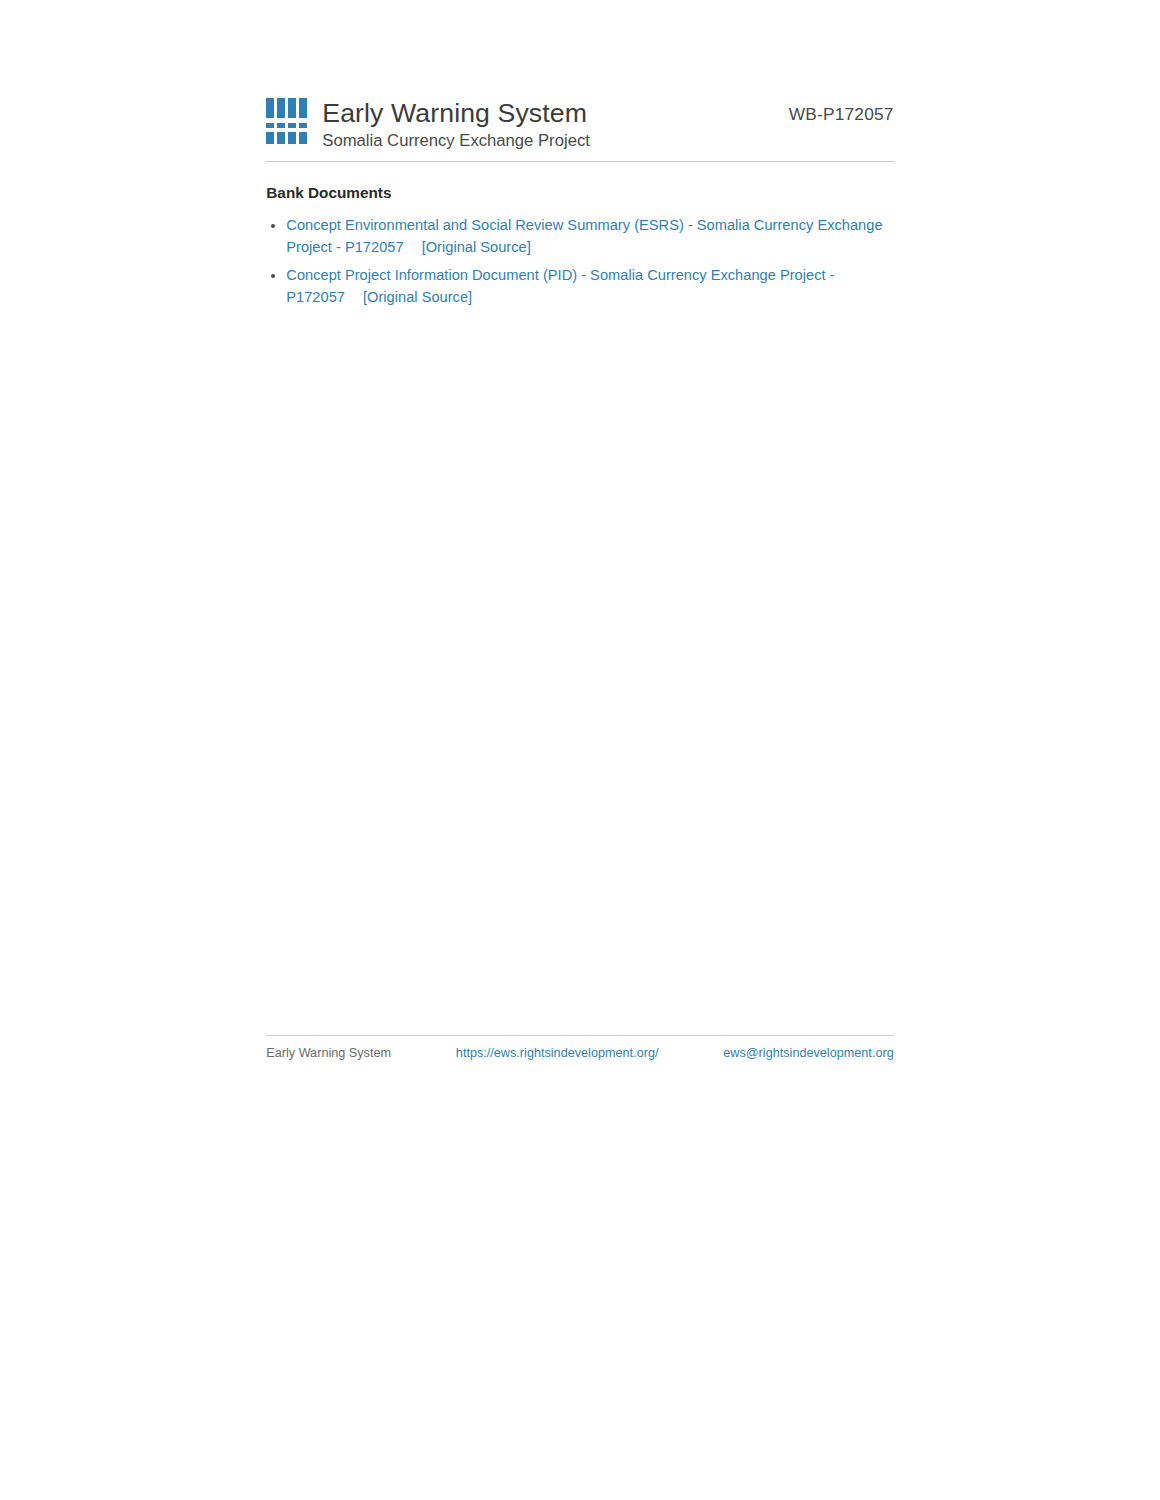Early Warning System
Somalia Currency Exchange Project
WB-P172057
Bank Documents
Concept Environmental and Social Review Summary (ESRS) - Somalia Currency Exchange Project - P172057 [Original Source]
Concept Project Information Document (PID) - Somalia Currency Exchange Project - P172057 [Original Source]
Early Warning System
https://ews.rightsindevelopment.org/
ews@rightsindevelopment.org